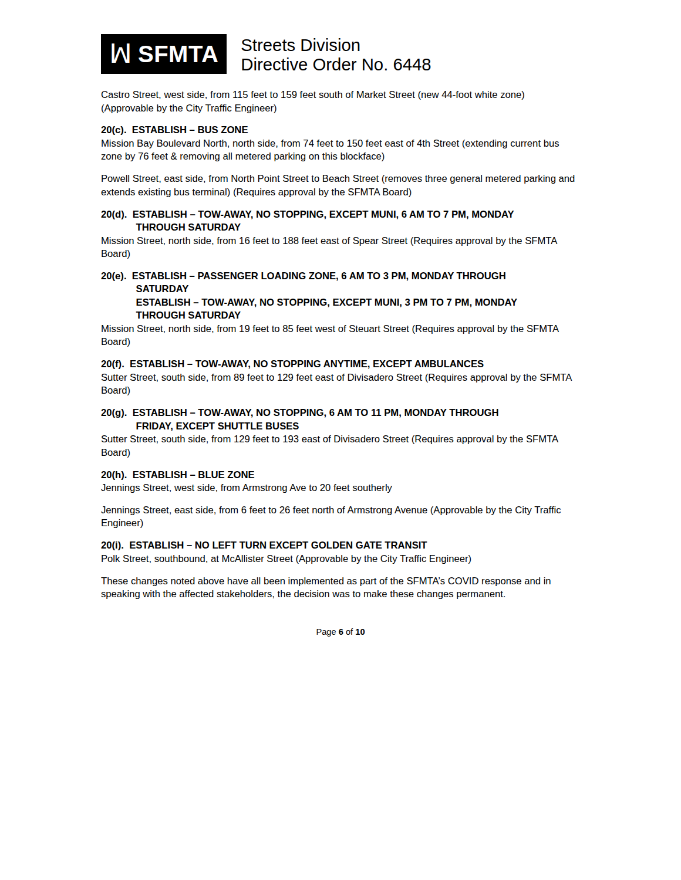ꟽ
SFMTA
Streets Division
Directive Order No. 6448
Castro Street, west side, from 115 feet to 159 feet south of Market Street (new 44-foot white zone) (Approvable by the City Traffic Engineer)
20(c). ESTABLISH – BUS ZONE
Mission Bay Boulevard North, north side, from 74 feet to 150 feet east of 4th Street (extending current bus zone by 76 feet & removing all metered parking on this blockface)
Powell Street, east side, from North Point Street to Beach Street (removes three general metered parking and extends existing bus terminal) (Requires approval by the SFMTA Board)
20(d). ESTABLISH – TOW-AWAY, NO STOPPING, EXCEPT MUNI, 6 AM TO 7 PM, MONDAYTHROUGH SATURDAY
Mission Street, north side, from 16 feet to 188 feet east of Spear Street (Requires approval by the SFMTA Board)
20(e). ESTABLISH – PASSENGER LOADING ZONE, 6 AM TO 3 PM, MONDAY THROUGHSATURDAY ESTABLISH – TOW-AWAY, NO STOPPING, EXCEPT MUNI, 3 PM TO 7 PM, MONDAY THROUGH SATURDAY
Mission Street, north side, from 19 feet to 85 feet west of Steuart Street (Requires approval by the SFMTA Board)
20(f). ESTABLISH – TOW-AWAY, NO STOPPING ANYTIME, EXCEPT AMBULANCES
Sutter Street, south side, from 89 feet to 129 feet east of Divisadero Street (Requires approval by the SFMTA Board)
20(g). ESTABLISH – TOW-AWAY, NO STOPPING, 6 AM TO 11 PM, MONDAY THROUGHFRIDAY, EXCEPT SHUTTLE BUSES
Sutter Street, south side, from 129 feet to 193 east of Divisadero Street (Requires approval by the SFMTA Board)
20(h). ESTABLISH – BLUE ZONE
Jennings Street, west side, from Armstrong Ave to 20 feet southerly
Jennings Street, east side, from 6 feet to 26 feet north of Armstrong Avenue (Approvable by the City Traffic Engineer)
20(i). ESTABLISH – NO LEFT TURN EXCEPT GOLDEN GATE TRANSIT
Polk Street, southbound, at McAllister Street (Approvable by the City Traffic Engineer)
These changes noted above have all been implemented as part of the SFMTA’s COVID response and in speaking with the affected stakeholders, the decision was to make these changes permanent.
Page 6 of 10